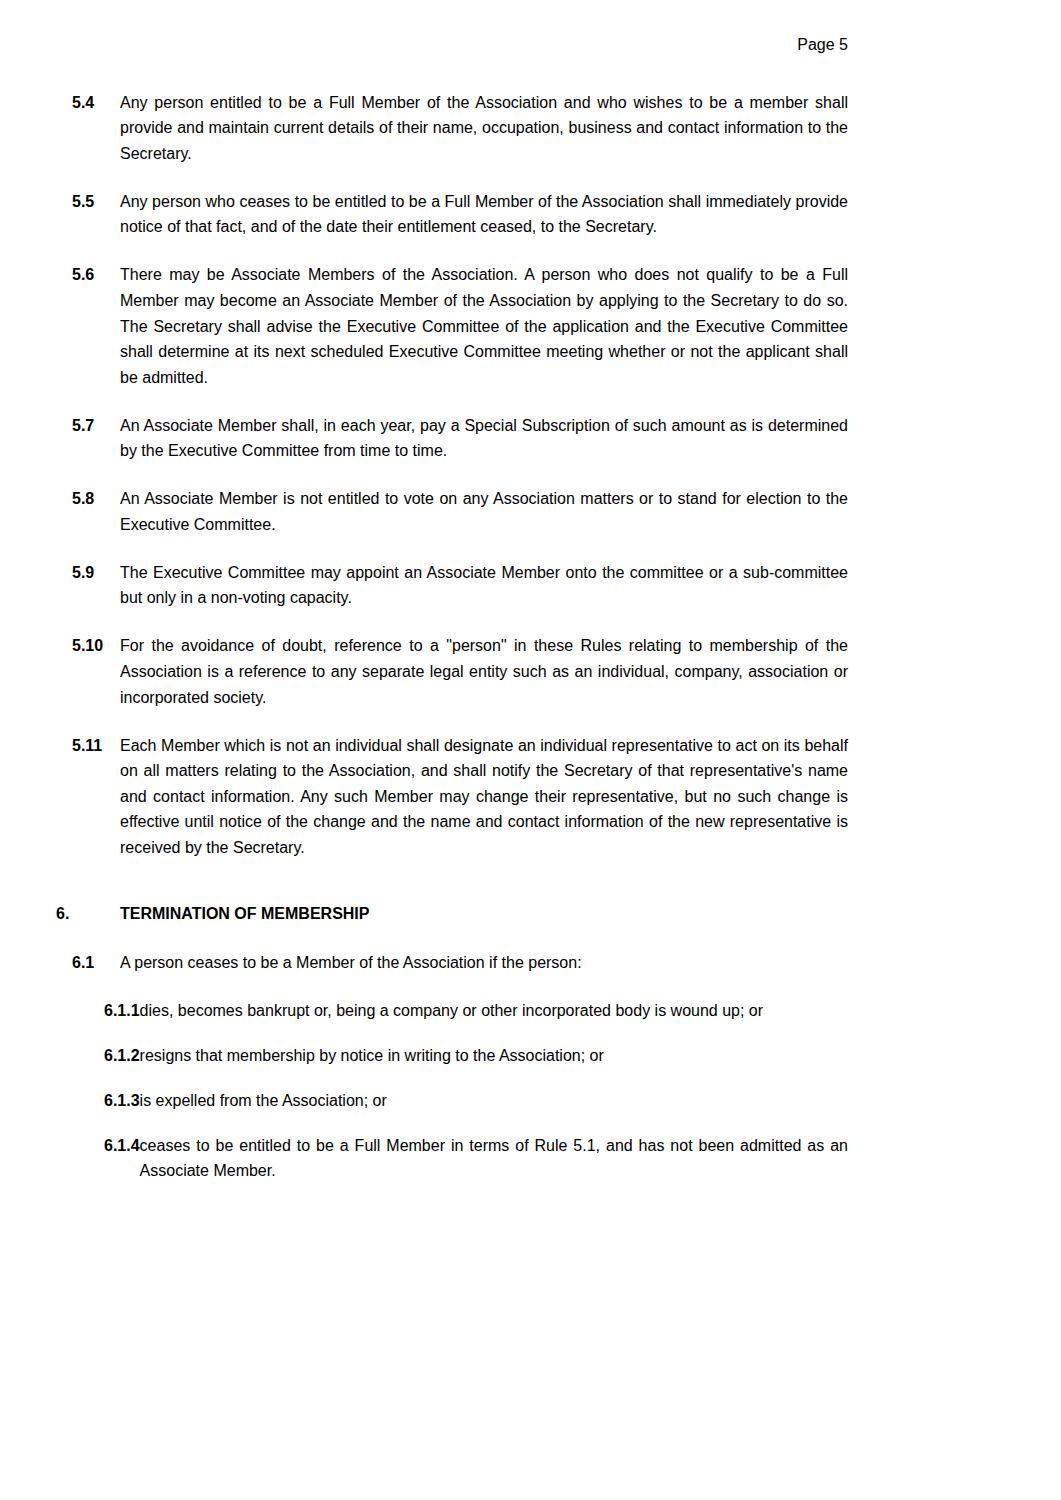Page 5
5.4
Any person entitled to be a Full Member of the Association and who wishes to be a member shall provide and maintain current details of their name, occupation, business and contact information to the Secretary.
5.5
Any person who ceases to be entitled to be a Full Member of the Association shall immediately provide notice of that fact, and of the date their entitlement ceased, to the Secretary.
5.6
There may be Associate Members of the Association. A person who does not qualify to be a Full Member may become an Associate Member of the Association by applying to the Secretary to do so. The Secretary shall advise the Executive Committee of the application and the Executive Committee shall determine at its next scheduled Executive Committee meeting whether or not the applicant shall be admitted.
5.7
An Associate Member shall, in each year, pay a Special Subscription of such amount as is determined by the Executive Committee from time to time.
5.8
An Associate Member is not entitled to vote on any Association matters or to stand for election to the Executive Committee.
5.9
The Executive Committee may appoint an Associate Member onto the committee or a sub-committee but only in a non-voting capacity.
5.10
For the avoidance of doubt, reference to a "person" in these Rules relating to membership of the Association is a reference to any separate legal entity such as an individual, company, association or incorporated society.
5.11
Each Member which is not an individual shall designate an individual representative to act on its behalf on all matters relating to the Association, and shall notify the Secretary of that representative's name and contact information. Any such Member may change their representative, but no such change is effective until notice of the change and the name and contact information of the new representative is received by the Secretary.
6.
TERMINATION OF MEMBERSHIP
6.1
A person ceases to be a Member of the Association if the person:
6.1.1
dies, becomes bankrupt or, being a company or other incorporated body is wound up; or
6.1.2
resigns that membership by notice in writing to the Association; or
6.1.3
is expelled from the Association; or
6.1.4
ceases to be entitled to be a Full Member in terms of Rule 5.1, and has not been admitted as an Associate Member.